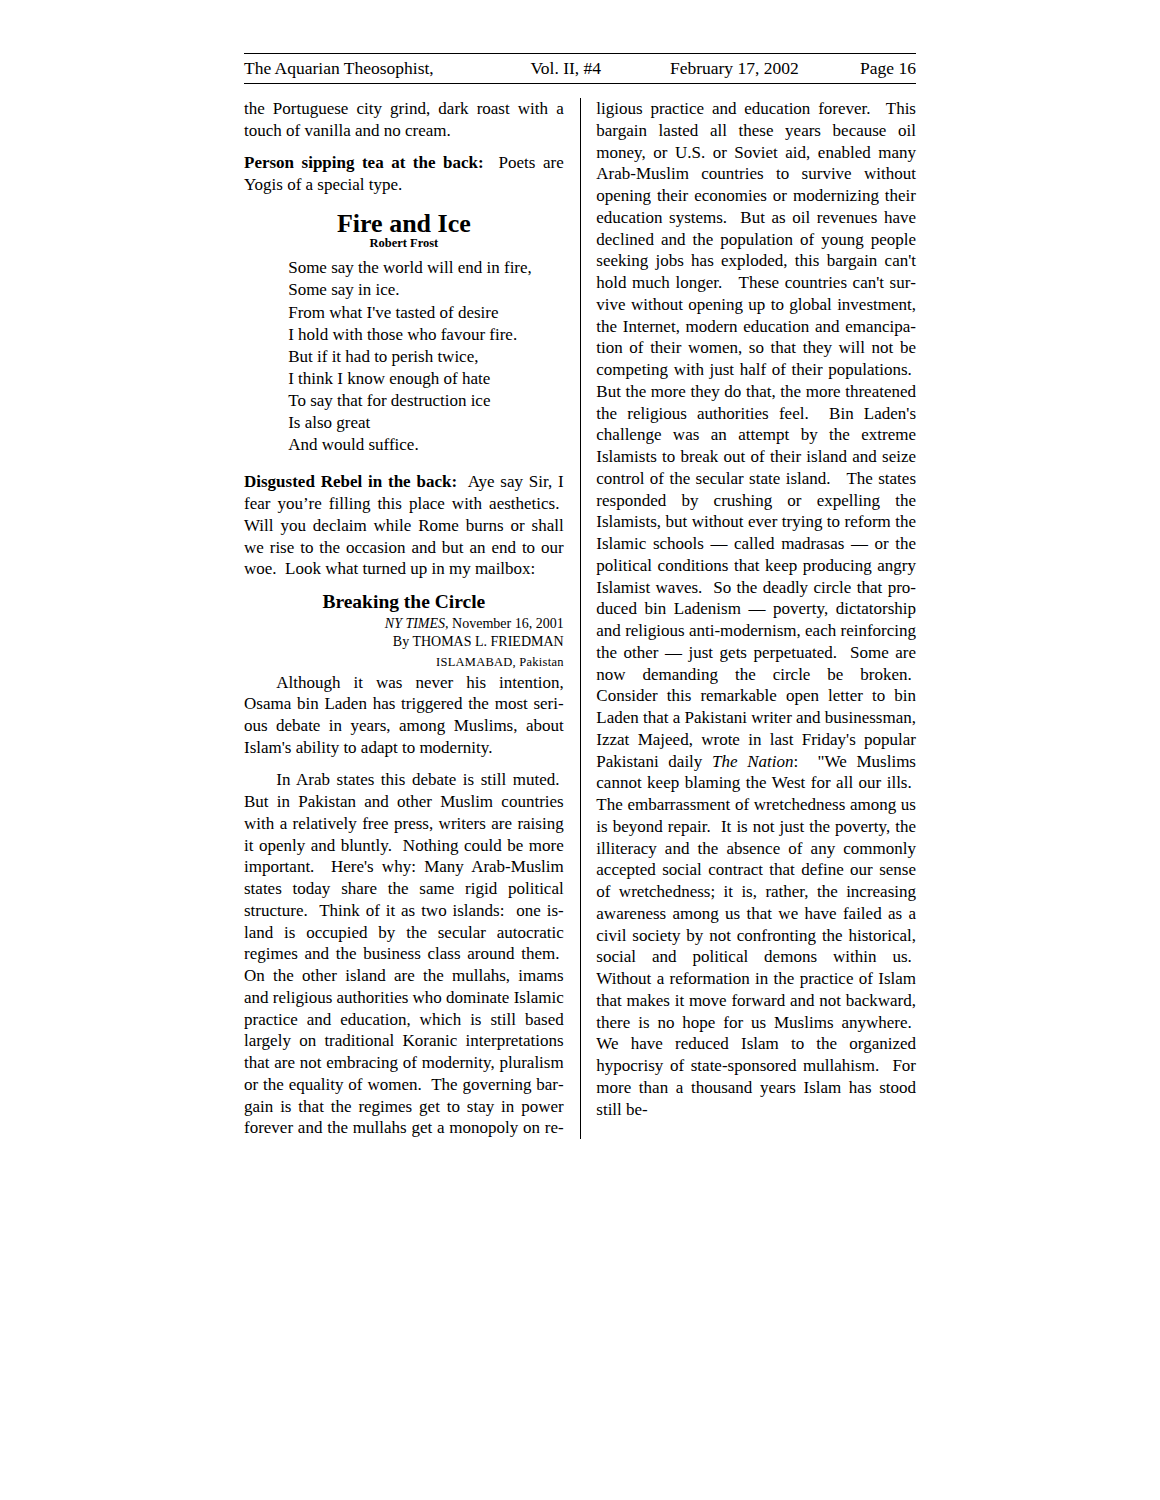| The Aquarian Theosophist, | Vol. II, #4 | February 17, 2002 | Page 16 |
the Portuguese city grind, dark roast with a touch of vanilla and no cream.
Person sipping tea at the back: Poets are Yogis of a special type.
Fire and Ice
Robert Frost
Some say the world will end in fire,
Some say in ice.
From what I've tasted of desire
I hold with those who favour fire.
But if it had to perish twice,
I think I know enough of hate
To say that for destruction ice
Is also great
And would suffice.
Disgusted Rebel in the back: Aye say Sir, I fear you’re filling this place with aesthetics. Will you declaim while Rome burns or shall we rise to the occasion and but an end to our woe. Look what turned up in my mailbox:
Breaking the Circle
NY TIMES, November 16, 2001
By THOMAS L. FRIEDMAN
ISLAMABAD, Pakistan
Although it was never his intention, Osama bin Laden has triggered the most serious debate in years, among Muslims, about Islam's ability to adapt to modernity.
In Arab states this debate is still muted. But in Pakistan and other Muslim countries with a relatively free press, writers are raising it openly and bluntly. Nothing could be more important. Here's why: Many Arab-Muslim states today share the same rigid political structure. Think of it as two islands: one island is occupied by the secular autocratic regimes and the business class around them. On the other island are the mullahs, imams and religious authorities who dominate Islamic practice and education, which is still based largely on traditional Koranic interpretations that are not embracing of modernity, pluralism or the equality of women. The governing bargain is that the regimes get to stay in power forever and the mullahs get a monopoly on religious practice and education forever. This bargain lasted all these years because oil money, or U.S. or Soviet aid, enabled many Arab-Muslim countries to survive without opening their economies or modernizing their education systems. But as oil revenues have declined and the population of young people seeking jobs has exploded, this bargain can't hold much longer. These countries can't survive without opening up to global investment, the Internet, modern education and emancipation of their women, so that they will not be competing with just half of their populations. But the more they do that, the more threatened the religious authorities feel. Bin Laden's challenge was an attempt by the extreme Islamists to break out of their island and seize control of the secular state island. The states responded by crushing or expelling the Islamists, but without ever trying to reform the Islamic schools — called madrasas — or the political conditions that keep producing angry Islamist waves. So the deadly circle that produced bin Ladenism — poverty, dictatorship and religious anti-modernism, each reinforcing the other — just gets perpetuated. Some are now demanding the circle be broken. Consider this remarkable open letter to bin Laden that a Pakistani writer and businessman, Izzat Majeed, wrote in last Friday's popular Pakistani daily The Nation: "We Muslims cannot keep blaming the West for all our ills. The embarrassment of wretchedness among us is beyond repair. It is not just the poverty, the illiteracy and the absence of any commonly accepted social contract that define our sense of wretchedness; it is, rather, the increasing awareness among us that we have failed as a civil society by not confronting the historical, social and political demons within us. Without a reformation in the practice of Islam that makes it move forward and not backward, there is no hope for us Muslims anywhere. We have reduced Islam to the organized hypocrisy of state-sponsored mullahism. For more than a thousand years Islam has stood still be-